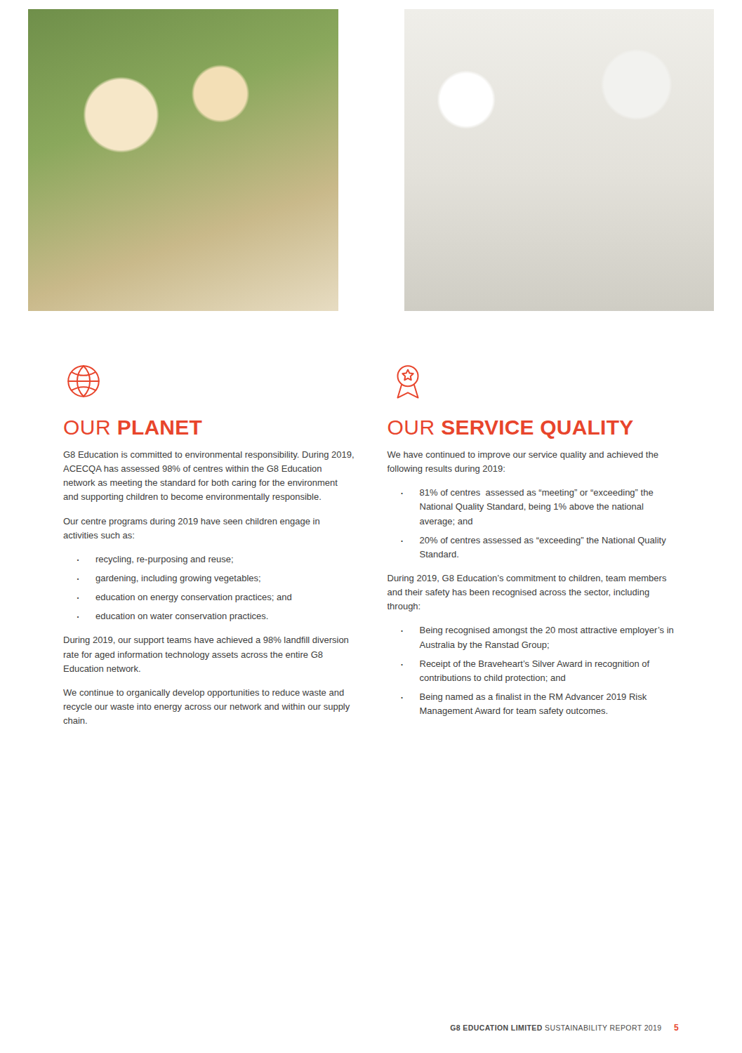OUR PLANET
G8 Education is committed to environmental responsibility. During 2019, ACECQA has assessed 98% of centres within the G8 Education network as meeting the standard for both caring for the environment and supporting children to become environmentally responsible.
Our centre programs during 2019 have seen children engage in activities such as:
recycling, re-purposing and reuse;
gardening, including growing vegetables;
education on energy conservation practices; and
education on water conservation practices.
During 2019, our support teams have achieved a 98% landfill diversion rate for aged information technology assets across the entire G8 Education network.
We continue to organically develop opportunities to reduce waste and recycle our waste into energy across our network and within our supply chain.
OUR SERVICE QUALITY
We have continued to improve our service quality and achieved the following results during 2019:
81% of centres assessed as “meeting” or “exceeding” the National Quality Standard, being 1% above the national average; and
20% of centres assessed as “exceeding” the National Quality Standard.
During 2019, G8 Education’s commitment to children, team members and their safety has been recognised across the sector, including through:
Being recognised amongst the 20 most attractive employer’s in Australia by the Ranstad Group;
Receipt of the Braveheart’s Silver Award in recognition of contributions to child protection; and
Being named as a finalist in the RM Advancer 2019 Risk Management Award for team safety outcomes.
G8 EDUCATION LIMITED SUSTAINABILITY REPORT 2019 5